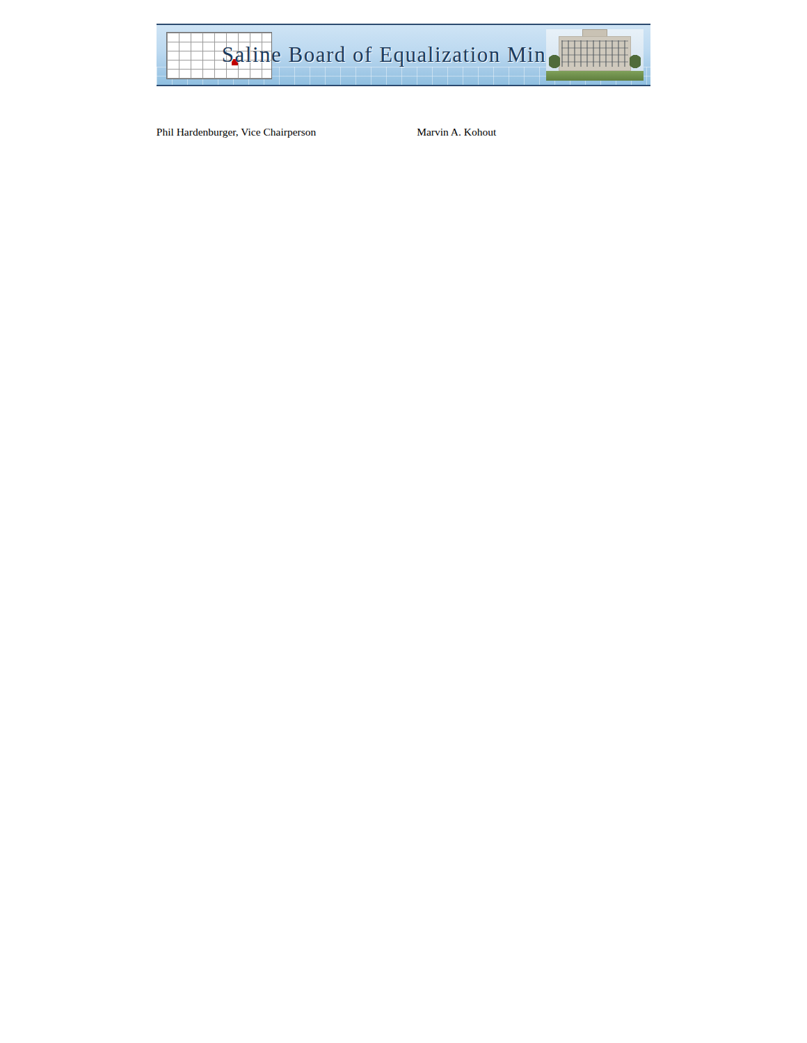Saline Board of Equalization Minutes
Phil Hardenburger, Vice Chairperson
Marvin A. Kohout